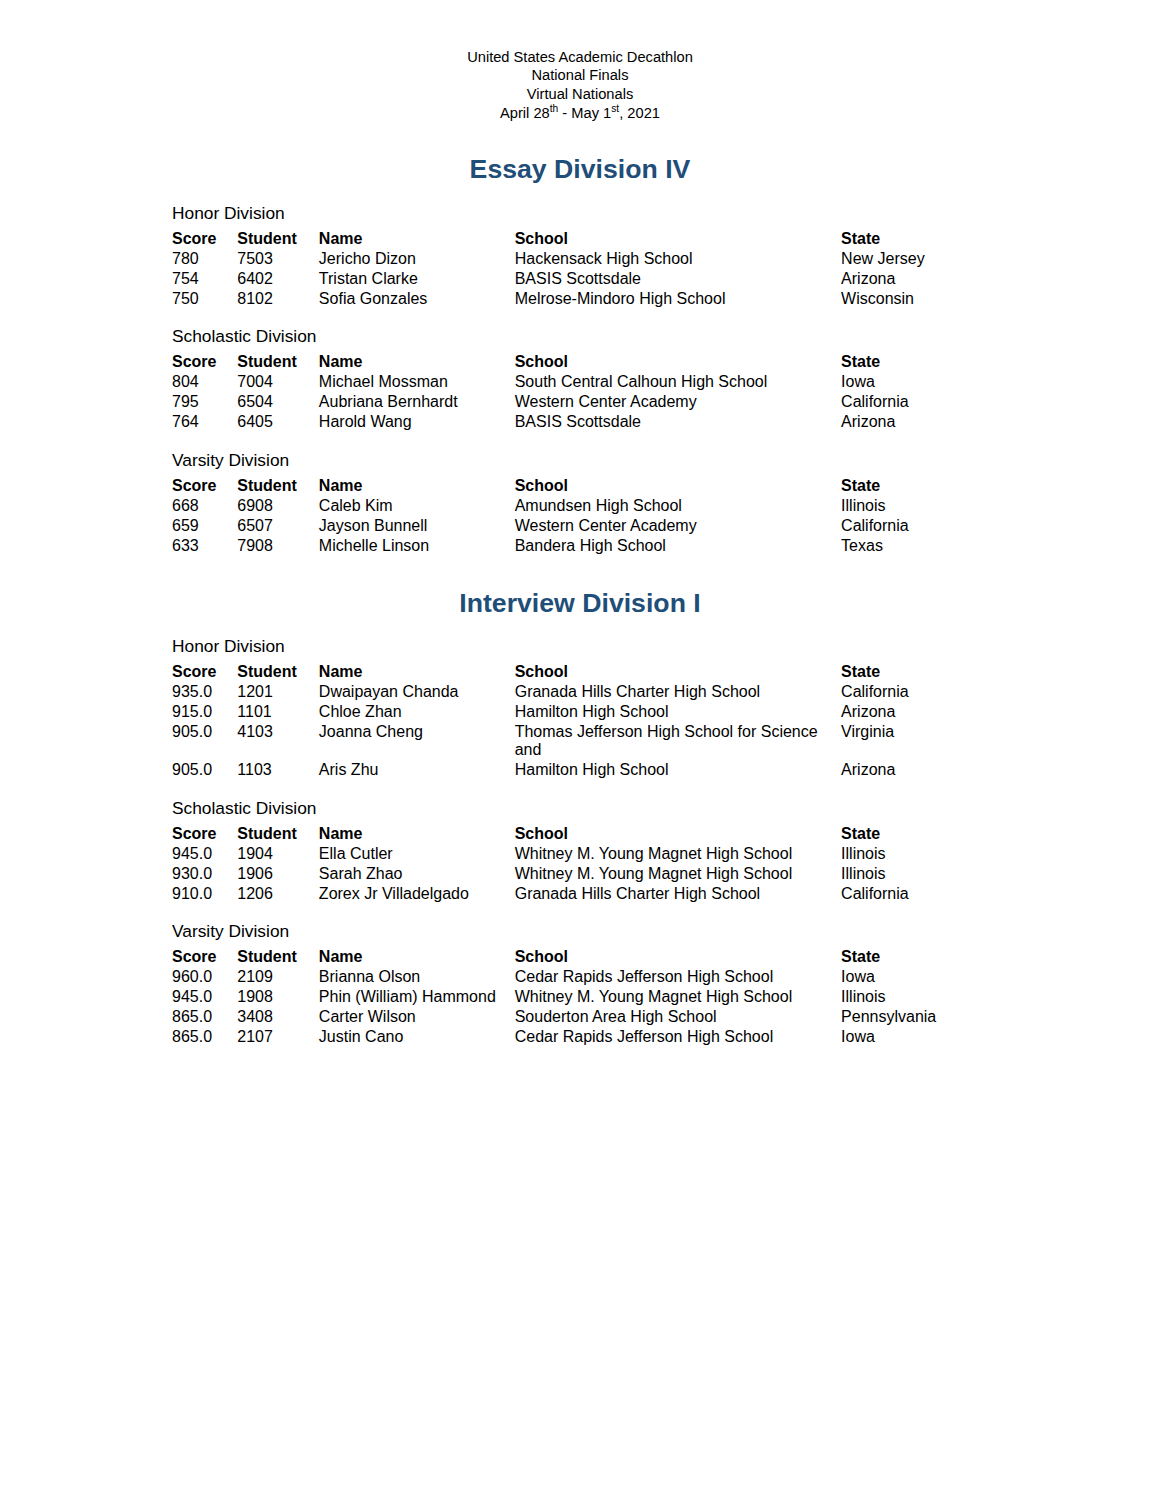United States Academic Decathlon
National Finals
Virtual Nationals
April 28th - May 1st, 2021
Essay Division IV
Honor Division
| Score | Student | Name | School | State |
| --- | --- | --- | --- | --- |
| 780 | 7503 | Jericho Dizon | Hackensack High School | New Jersey |
| 754 | 6402 | Tristan Clarke | BASIS Scottsdale | Arizona |
| 750 | 8102 | Sofia Gonzales | Melrose-Mindoro High School | Wisconsin |
Scholastic Division
| Score | Student | Name | School | State |
| --- | --- | --- | --- | --- |
| 804 | 7004 | Michael Mossman | South Central Calhoun High School | Iowa |
| 795 | 6504 | Aubriana Bernhardt | Western Center Academy | California |
| 764 | 6405 | Harold Wang | BASIS Scottsdale | Arizona |
Varsity Division
| Score | Student | Name | School | State |
| --- | --- | --- | --- | --- |
| 668 | 6908 | Caleb Kim | Amundsen High School | Illinois |
| 659 | 6507 | Jayson Bunnell | Western Center Academy | California |
| 633 | 7908 | Michelle Linson | Bandera High School | Texas |
Interview Division I
Honor Division
| Score | Student | Name | School | State |
| --- | --- | --- | --- | --- |
| 935.0 | 1201 | Dwaipayan Chanda | Granada Hills Charter High School | California |
| 915.0 | 1101 | Chloe Zhan | Hamilton High School | Arizona |
| 905.0 | 4103 | Joanna Cheng | Thomas Jefferson High School for Science and | Virginia |
| 905.0 | 1103 | Aris Zhu | Hamilton High School | Arizona |
Scholastic Division
| Score | Student | Name | School | State |
| --- | --- | --- | --- | --- |
| 945.0 | 1904 | Ella Cutler | Whitney M. Young Magnet High School | Illinois |
| 930.0 | 1906 | Sarah Zhao | Whitney M. Young Magnet High School | Illinois |
| 910.0 | 1206 | Zorex Jr Villadelgado | Granada Hills Charter High School | California |
Varsity Division
| Score | Student | Name | School | State |
| --- | --- | --- | --- | --- |
| 960.0 | 2109 | Brianna Olson | Cedar Rapids Jefferson High School | Iowa |
| 945.0 | 1908 | Phin (William) Hammond | Whitney M. Young Magnet High School | Illinois |
| 865.0 | 3408 | Carter Wilson | Souderton Area High School | Pennsylvania |
| 865.0 | 2107 | Justin Cano | Cedar Rapids Jefferson High School | Iowa |